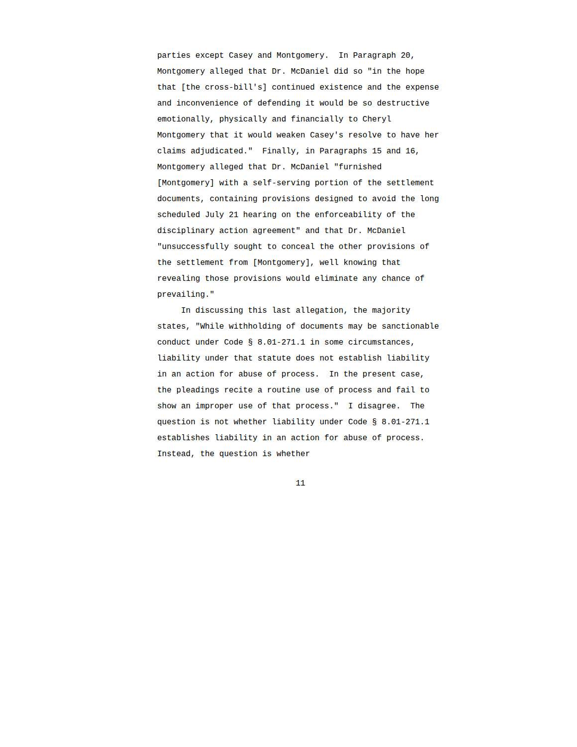parties except Casey and Montgomery. In Paragraph 20, Montgomery alleged that Dr. McDaniel did so "in the hope that [the cross-bill's] continued existence and the expense and inconvenience of defending it would be so destructive emotionally, physically and financially to Cheryl Montgomery that it would weaken Casey's resolve to have her claims adjudicated." Finally, in Paragraphs 15 and 16, Montgomery alleged that Dr. McDaniel "furnished [Montgomery] with a self-serving portion of the settlement documents, containing provisions designed to avoid the long scheduled July 21 hearing on the enforceability of the disciplinary action agreement" and that Dr. McDaniel "unsuccessfully sought to conceal the other provisions of the settlement from [Montgomery], well knowing that revealing those provisions would eliminate any chance of prevailing."
In discussing this last allegation, the majority states, "While withholding of documents may be sanctionable conduct under Code § 8.01-271.1 in some circumstances, liability under that statute does not establish liability in an action for abuse of process. In the present case, the pleadings recite a routine use of process and fail to show an improper use of that process." I disagree. The question is not whether liability under Code § 8.01-271.1 establishes liability in an action for abuse of process. Instead, the question is whether
11